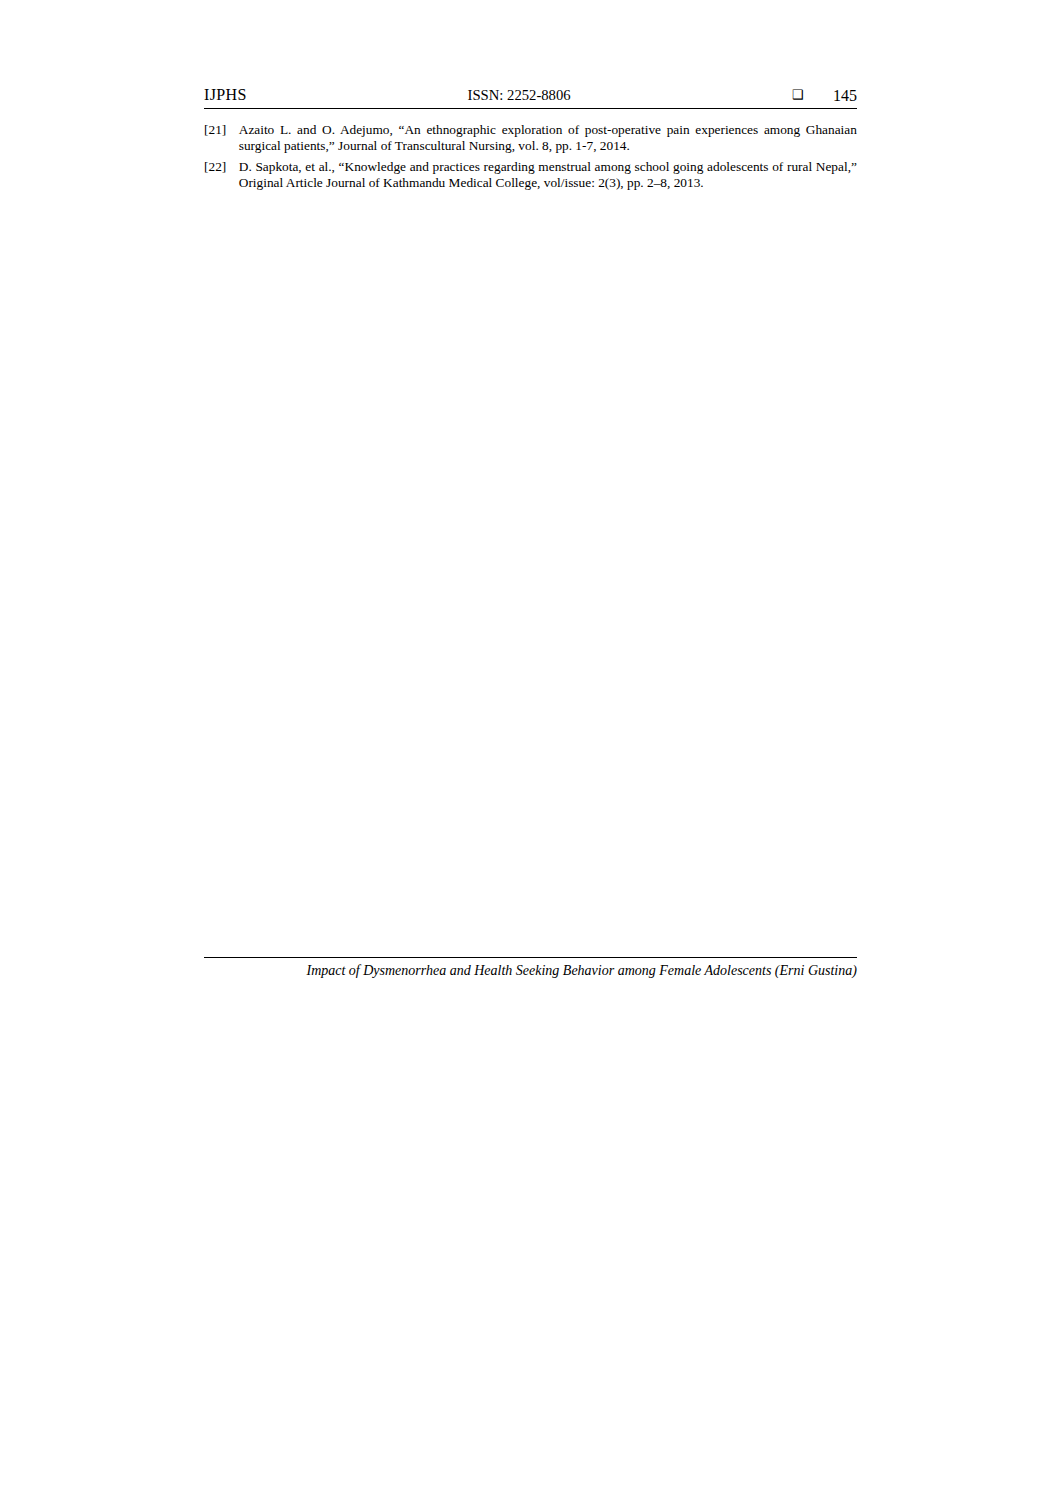IJPHS
ISSN: 2252-8806
❑145
[21] Azaito L. and O. Adejumo, “An ethnographic exploration of post-operative pain experiences among Ghanaian surgical patients,” Journal of Transcultural Nursing, vol. 8, pp. 1-7, 2014.
[22] D. Sapkota, et al., “Knowledge and practices regarding menstrual among school going adolescents of rural Nepal,” Original Article Journal of Kathmandu Medical College, vol/issue: 2(3), pp. 2–8, 2013.
Impact of Dysmenorrhea and Health Seeking Behavior among Female Adolescents (Erni Gustina)